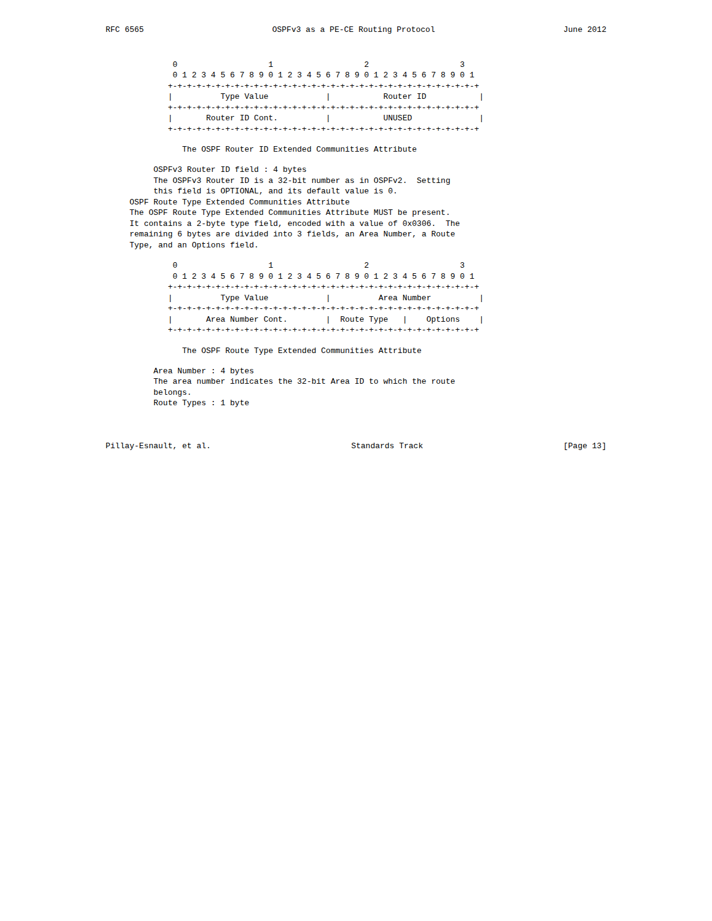RFC 6565 OSPFv3 as a PE-CE Routing Protocol June 2012
    0                   1                   2                   3
    0 1 2 3 4 5 6 7 8 9 0 1 2 3 4 5 6 7 8 9 0 1 2 3 4 5 6 7 8 9 0 1
   +-+-+-+-+-+-+-+-+-+-+-+-+-+-+-+-+-+-+-+-+-+-+-+-+-+-+-+-+-+-+-+-+
   |          Type Value            |           Router ID           |
   +-+-+-+-+-+-+-+-+-+-+-+-+-+-+-+-+-+-+-+-+-+-+-+-+-+-+-+-+-+-+-+-+
   |       Router ID Cont.          |           UNUSED              |
   +-+-+-+-+-+-+-+-+-+-+-+-+-+-+-+-+-+-+-+-+-+-+-+-+-+-+-+-+-+-+-+-+
      The OSPF Router ID Extended Communities Attribute
OSPFv3 Router ID field : 4 bytes
The OSPFv3 Router ID is a 32-bit number as in OSPFv2.  Setting
this field is OPTIONAL, and its default value is 0.
OSPF Route Type Extended Communities Attribute
The OSPF Route Type Extended Communities Attribute MUST be present.
It contains a 2-byte type field, encoded with a value of 0x0306.  The
remaining 6 bytes are divided into 3 fields, an Area Number, a Route
Type, and an Options field.
    0                   1                   2                   3
    0 1 2 3 4 5 6 7 8 9 0 1 2 3 4 5 6 7 8 9 0 1 2 3 4 5 6 7 8 9 0 1
   +-+-+-+-+-+-+-+-+-+-+-+-+-+-+-+-+-+-+-+-+-+-+-+-+-+-+-+-+-+-+-+-+
   |          Type Value            |          Area Number          |
   +-+-+-+-+-+-+-+-+-+-+-+-+-+-+-+-+-+-+-+-+-+-+-+-+-+-+-+-+-+-+-+-+
   |       Area Number Cont.        |  Route Type   |    Options    |
   +-+-+-+-+-+-+-+-+-+-+-+-+-+-+-+-+-+-+-+-+-+-+-+-+-+-+-+-+-+-+-+-+
      The OSPF Route Type Extended Communities Attribute
Area Number : 4 bytes
The area number indicates the 32-bit Area ID to which the route
belongs.
Route Types : 1 byte
Pillay-Esnault, et al. Standards Track [Page 13]